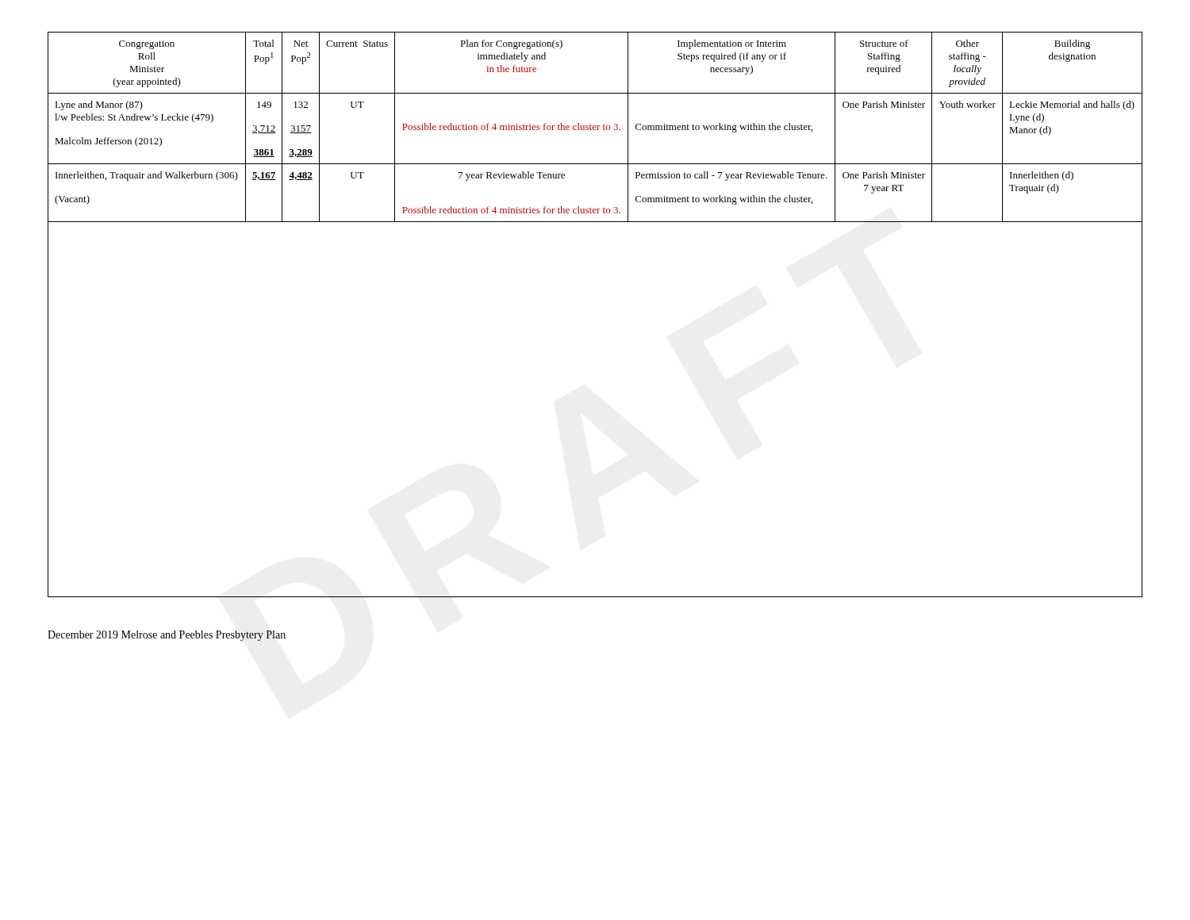DRAFT
| Congregation Roll Minister (year appointed) | Total Pop 1 | Net Pop 2 | Current Status | Plan for Congregation(s) immediately and in the future | Implementation or Interim Steps required (if any or if necessary) | Structure of Staffing required | Other staffing - locally provided | Building designation |
| --- | --- | --- | --- | --- | --- | --- | --- | --- |
| Lyne and Manor (87) l/w Peebles: St Andrew’s Leckie (479) Malcolm Jefferson (2012) | 149 3,712 3861 | 132 3157 3,289 | UT | Possible reduction of 4 ministries for the cluster to 3. | Commitment to working within the cluster, | One Parish Minister | Youth worker | Leckie Memorial and halls (d) Lyne (d) Manor (d) |
| Innerleithen, Traquair and Walkerburn (306) (Vacant) | 5,167 | 4,482 | UT | 7 year Reviewable Tenure Possible reduction of 4 ministries for the cluster to 3. | Permission to call - 7 year Reviewable Tenure. Commitment to working within the cluster, | One Parish Minister 7 year RT | | Innerleithen (d) Traquair (d) |
December 2019 Melrose and Peebles Presbytery Plan